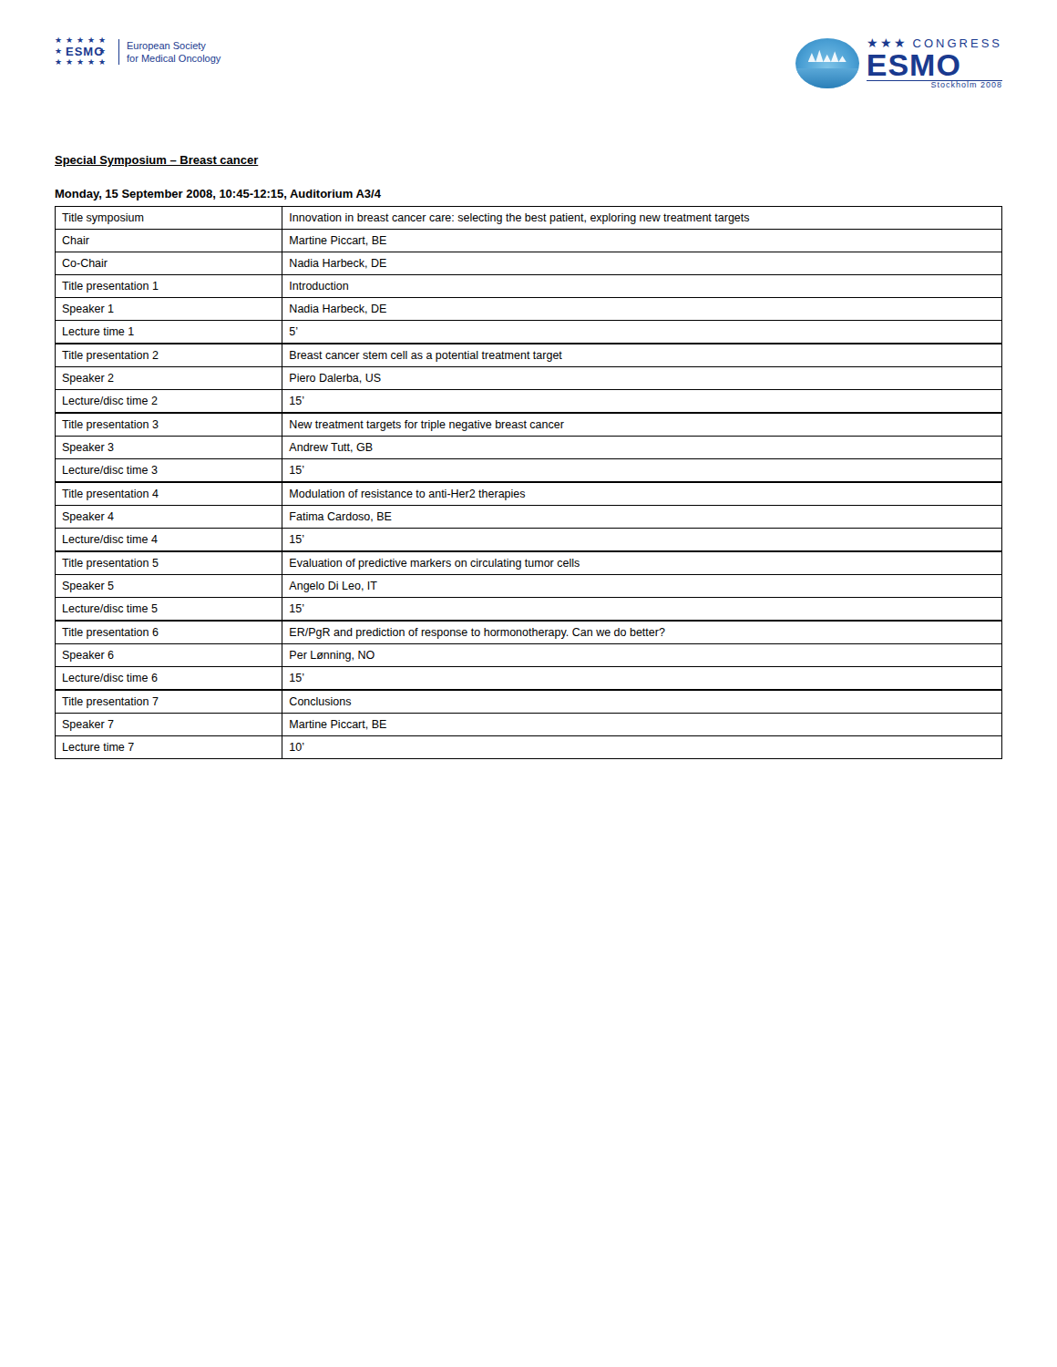★★★★★ ★ESMO★ ★★★★★
European Society
for Medical Oncology
★★★ CONGRESS
ESMO
Stockholm 2008
Special Symposium – Breast cancer
Monday, 15 September 2008, 10:45-12:15, Auditorium A3/4
| Title symposium | Innovation in breast cancer care: selecting the best patient, exploring new treatment targets |
| Chair | Martine Piccart, BE |
| Co-Chair | Nadia Harbeck, DE |
| Title presentation 1 | Introduction |
| Speaker 1 | Nadia Harbeck, DE |
| Lecture time 1 | 5’ |
| Title presentation 2 | Breast cancer stem cell as a potential treatment target |
| Speaker 2 | Piero Dalerba, US |
| Lecture/disc time 2 | 15’ |
| Title presentation 3 | New treatment targets for triple negative breast cancer |
| Speaker 3 | Andrew Tutt, GB |
| Lecture/disc time 3 | 15’ |
| Title presentation 4 | Modulation of resistance to anti-Her2 therapies |
| Speaker 4 | Fatima Cardoso, BE |
| Lecture/disc time 4 | 15’ |
| Title presentation 5 | Evaluation of predictive markers on circulating tumor cells |
| Speaker 5 | Angelo Di Leo, IT |
| Lecture/disc time 5 | 15’ |
| Title presentation 6 | ER/PgR and prediction of response to hormonotherapy. Can we do better? |
| Speaker 6 | Per Lønning, NO |
| Lecture/disc time 6 | 15’ |
| Title presentation 7 | Conclusions |
| Speaker 7 | Martine Piccart, BE |
| Lecture time 7 | 10’ |